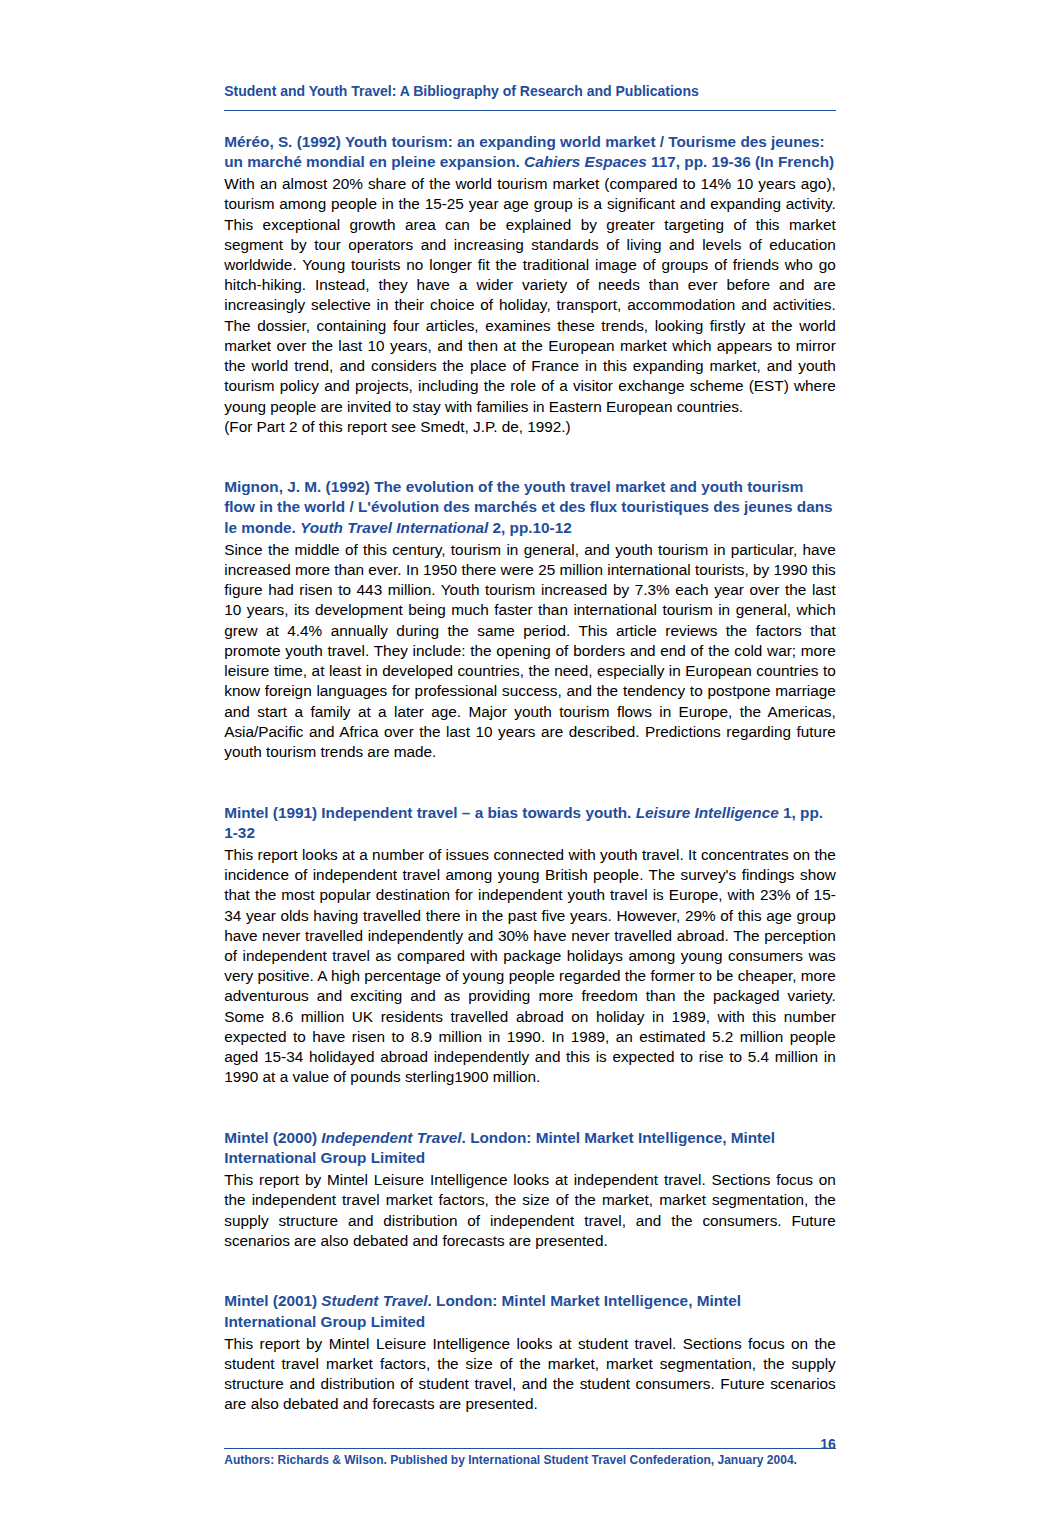Student and Youth Travel: A Bibliography of Research and Publications
Méréo, S. (1992) Youth tourism: an expanding world market / Tourisme des jeunes: un marché mondial en pleine expansion. Cahiers Espaces 117, pp. 19-36 (In French)
With an almost 20% share of the world tourism market (compared to 14% 10 years ago), tourism among people in the 15-25 year age group is a significant and expanding activity. This exceptional growth area can be explained by greater targeting of this market segment by tour operators and increasing standards of living and levels of education worldwide. Young tourists no longer fit the traditional image of groups of friends who go hitch-hiking. Instead, they have a wider variety of needs than ever before and are increasingly selective in their choice of holiday, transport, accommodation and activities. The dossier, containing four articles, examines these trends, looking firstly at the world market over the last 10 years, and then at the European market which appears to mirror the world trend, and considers the place of France in this expanding market, and youth tourism policy and projects, including the role of a visitor exchange scheme (EST) where young people are invited to stay with families in Eastern European countries.
(For Part 2 of this report see Smedt, J.P. de, 1992.)
Mignon, J. M. (1992) The evolution of the youth travel market and youth tourism flow in the world / L'évolution des marchés et des flux touristiques des jeunes dans le monde. Youth Travel International 2, pp.10-12
Since the middle of this century, tourism in general, and youth tourism in particular, have increased more than ever. In 1950 there were 25 million international tourists, by 1990 this figure had risen to 443 million. Youth tourism increased by 7.3% each year over the last 10 years, its development being much faster than international tourism in general, which grew at 4.4% annually during the same period. This article reviews the factors that promote youth travel. They include: the opening of borders and end of the cold war; more leisure time, at least in developed countries, the need, especially in European countries to know foreign languages for professional success, and the tendency to postpone marriage and start a family at a later age. Major youth tourism flows in Europe, the Americas, Asia/Pacific and Africa over the last 10 years are described. Predictions regarding future youth tourism trends are made.
Mintel (1991) Independent travel – a bias towards youth. Leisure Intelligence 1, pp. 1-32
This report looks at a number of issues connected with youth travel. It concentrates on the incidence of independent travel among young British people. The survey's findings show that the most popular destination for independent youth travel is Europe, with 23% of 15-34 year olds having travelled there in the past five years. However, 29% of this age group have never travelled independently and 30% have never travelled abroad. The perception of independent travel as compared with package holidays among young consumers was very positive. A high percentage of young people regarded the former to be cheaper, more adventurous and exciting and as providing more freedom than the packaged variety. Some 8.6 million UK residents travelled abroad on holiday in 1989, with this number expected to have risen to 8.9 million in 1990. In 1989, an estimated 5.2 million people aged 15-34 holidayed abroad independently and this is expected to rise to 5.4 million in 1990 at a value of pounds sterling1900 million.
Mintel (2000) Independent Travel. London: Mintel Market Intelligence, Mintel International Group Limited
This report by Mintel Leisure Intelligence looks at independent travel. Sections focus on the independent travel market factors, the size of the market, market segmentation, the supply structure and distribution of independent travel, and the consumers. Future scenarios are also debated and forecasts are presented.
Mintel (2001) Student Travel. London: Mintel Market Intelligence, Mintel International Group Limited
This report by Mintel Leisure Intelligence looks at student travel. Sections focus on the student travel market factors, the size of the market, market segmentation, the supply structure and distribution of student travel, and the student consumers. Future scenarios are also debated and forecasts are presented.
16
Authors: Richards & Wilson. Published by International Student Travel Confederation, January 2004.